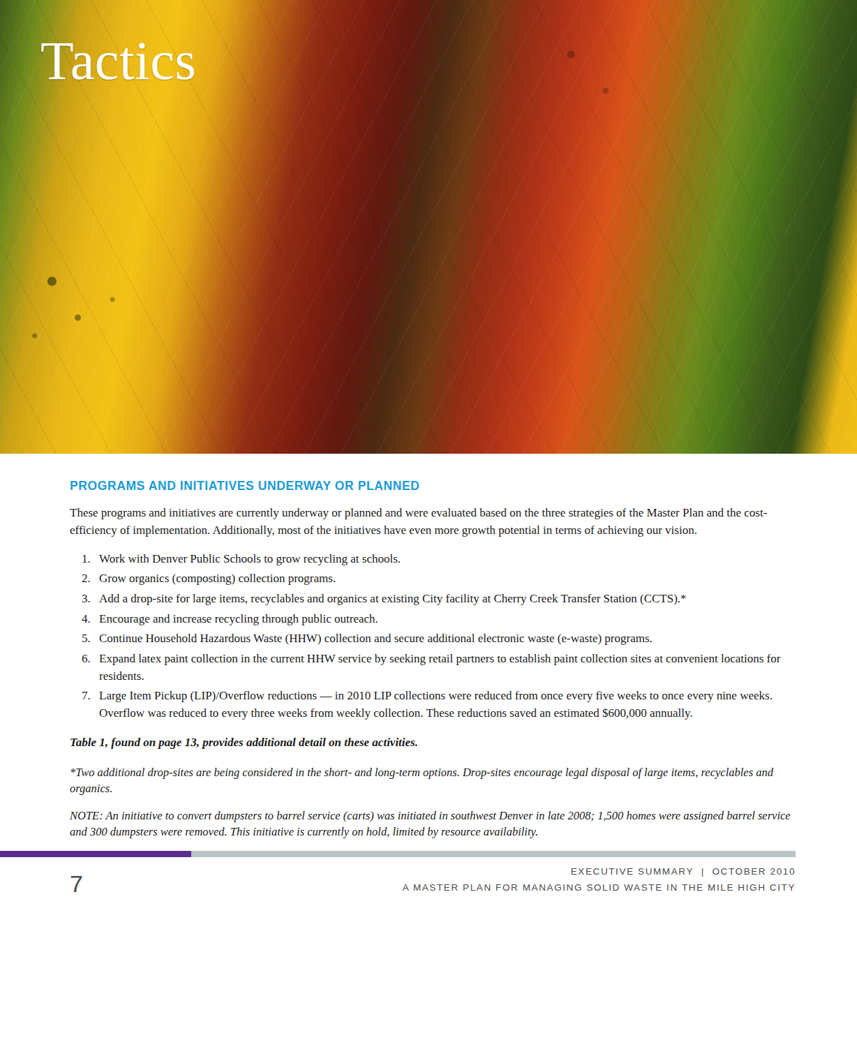Tactics
Programs and Initiatives Underway or Planned
These programs and initiatives are currently underway or planned and were evaluated based on the three strategies of the Master Plan and the cost-efficiency of implementation. Additionally, most of the initiatives have even more growth potential in terms of achieving our vision.
Work with Denver Public Schools to grow recycling at schools.
Grow organics (composting) collection programs.
Add a drop-site for large items, recyclables and organics at existing City facility at Cherry Creek Transfer Station (CCTS).*
Encourage and increase recycling through public outreach.
Continue Household Hazardous Waste (HHW) collection and secure additional electronic waste (e-waste) programs.
Expand latex paint collection in the current HHW service by seeking retail partners to establish paint collection sites at convenient locations for residents.
Large Item Pickup (LIP)/Overflow reductions — in 2010 LIP collections were reduced from once every five weeks to once every nine weeks. Overflow was reduced to every three weeks from weekly collection. These reductions saved an estimated $600,000 annually.
Table 1, found on page 13, provides additional detail on these activities.
*Two additional drop-sites are being considered in the short- and long-term options. Drop-sites encourage legal disposal of large items, recyclables and organics.
NOTE: An initiative to convert dumpsters to barrel service (carts) was initiated in southwest Denver in late 2008; 1,500 homes were assigned barrel service and 300 dumpsters were removed. This initiative is currently on hold, limited by resource availability.
7
EXECUTIVE SUMMARY | OCTOBER 2010
A MASTER PLAN FOR MANAGING SOLID WASTE IN THE MILE HIGH CITY